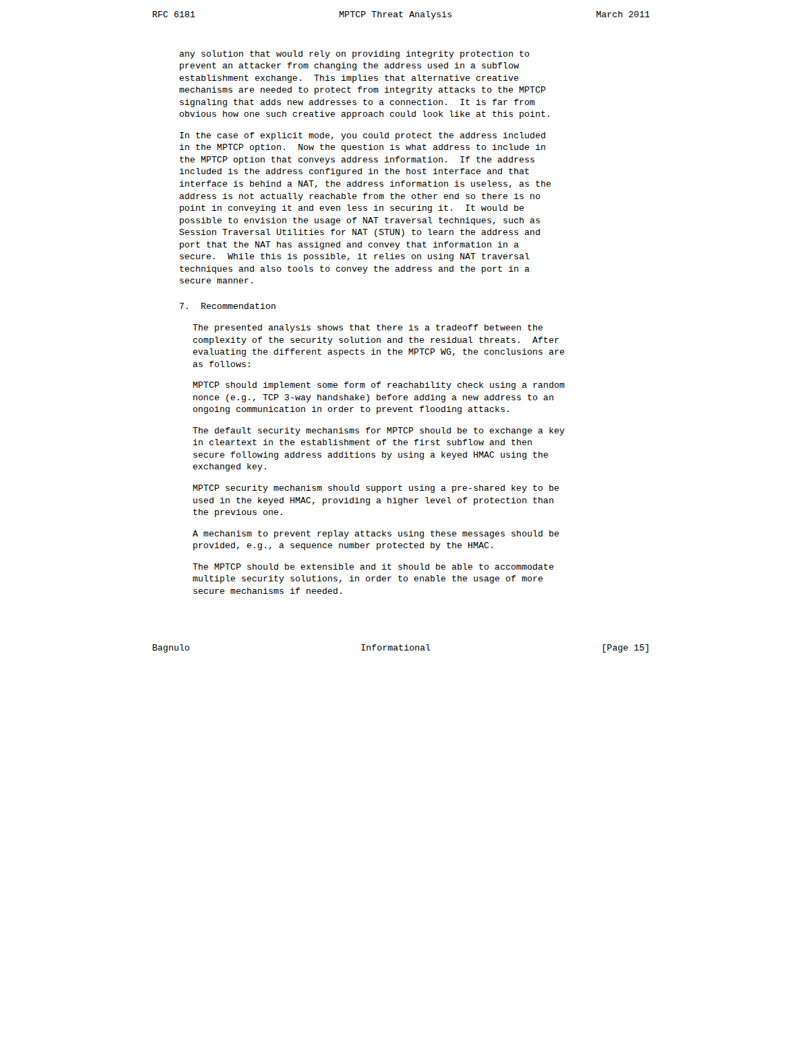RFC 6181 MPTCP Threat Analysis March 2011
any solution that would rely on providing integrity protection to prevent an attacker from changing the address used in a subflow establishment exchange. This implies that alternative creative mechanisms are needed to protect from integrity attacks to the MPTCP signaling that adds new addresses to a connection. It is far from obvious how one such creative approach could look like at this point.
In the case of explicit mode, you could protect the address included in the MPTCP option. Now the question is what address to include in the MPTCP option that conveys address information. If the address included is the address configured in the host interface and that interface is behind a NAT, the address information is useless, as the address is not actually reachable from the other end so there is no point in conveying it and even less in securing it. It would be possible to envision the usage of NAT traversal techniques, such as Session Traversal Utilities for NAT (STUN) to learn the address and port that the NAT has assigned and convey that information in a secure. While this is possible, it relies on using NAT traversal techniques and also tools to convey the address and the port in a secure manner.
7. Recommendation
The presented analysis shows that there is a tradeoff between the complexity of the security solution and the residual threats. After evaluating the different aspects in the MPTCP WG, the conclusions are as follows:
MPTCP should implement some form of reachability check using a random nonce (e.g., TCP 3-way handshake) before adding a new address to an ongoing communication in order to prevent flooding attacks.
The default security mechanisms for MPTCP should be to exchange a key in cleartext in the establishment of the first subflow and then secure following address additions by using a keyed HMAC using the exchanged key.
MPTCP security mechanism should support using a pre-shared key to be used in the keyed HMAC, providing a higher level of protection than the previous one.
A mechanism to prevent replay attacks using these messages should be provided, e.g., a sequence number protected by the HMAC.
The MPTCP should be extensible and it should be able to accommodate multiple security solutions, in order to enable the usage of more secure mechanisms if needed.
Bagnulo Informational [Page 15]